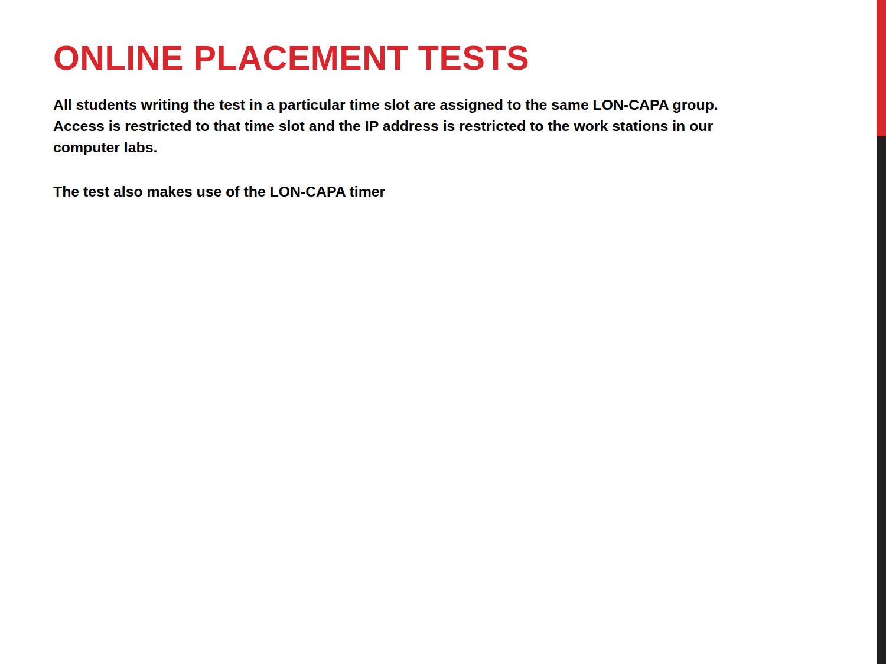Online Placement Tests
All students writing the test in a particular time slot are assigned to the same LON-CAPA group. Access is restricted to that time slot and the IP address is restricted to the work stations in our computer labs.
The test also makes use of the LON-CAPA timer